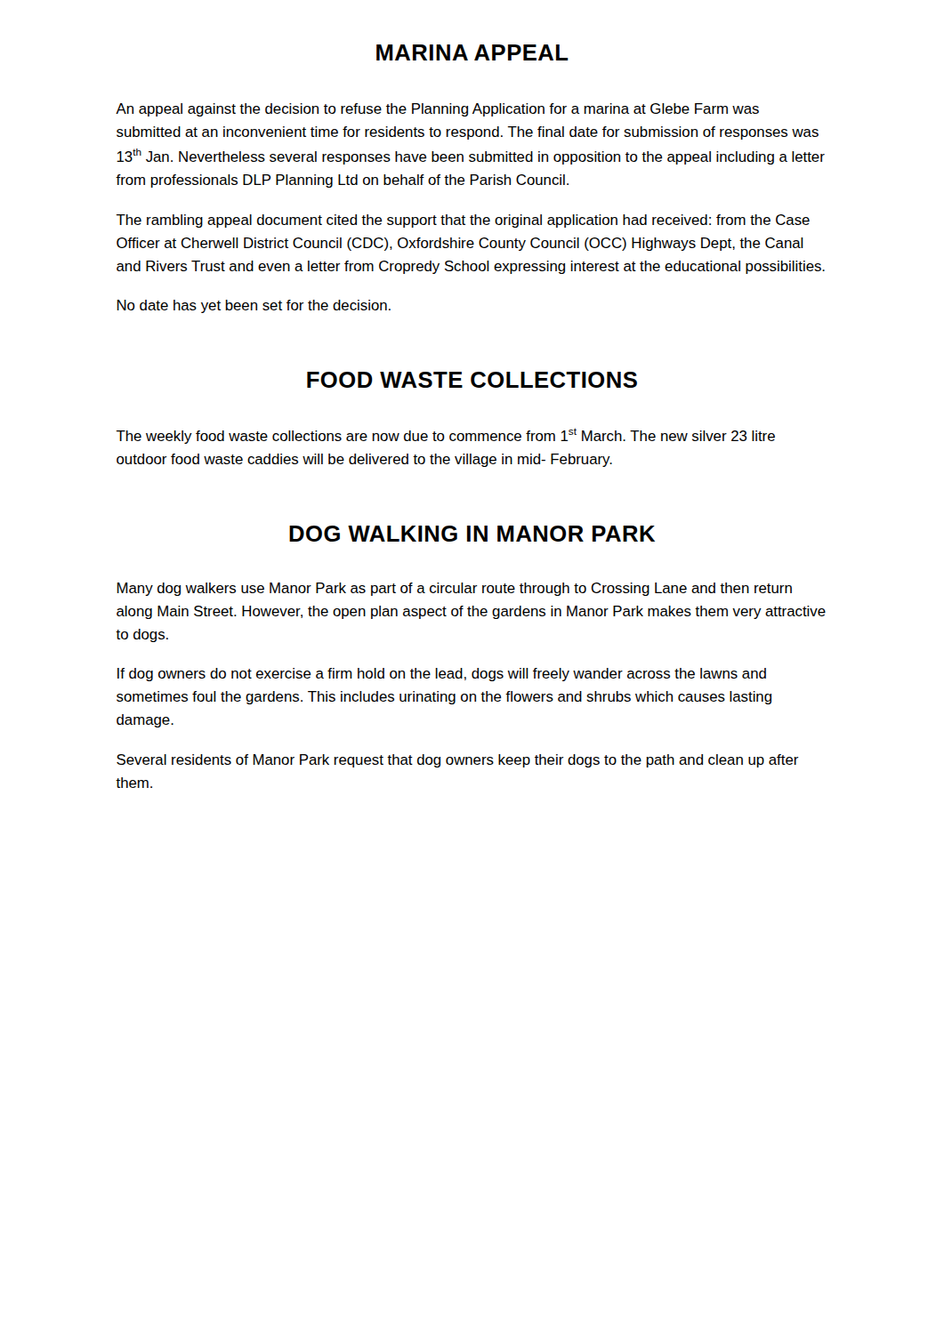MARINA APPEAL
An appeal against the decision to refuse the Planning Application for a marina at Glebe Farm was submitted at an inconvenient time for residents to respond. The final date for submission of responses was 13th Jan. Nevertheless several responses have been submitted in opposition to the appeal including a letter from professionals DLP Planning Ltd on behalf of the Parish Council.
The rambling appeal document cited the support that the original application had received: from the Case Officer at Cherwell District Council (CDC), Oxfordshire County Council (OCC) Highways Dept, the Canal and Rivers Trust and even a letter from Cropredy School expressing interest at the educational possibilities.
No date has yet been set for the decision.
FOOD WASTE COLLECTIONS
The weekly food waste collections are now due to commence from 1st March. The new silver 23 litre outdoor food waste caddies will be delivered to the village in mid- February.
DOG WALKING IN MANOR PARK
Many dog walkers use Manor Park as part of a circular route through to Crossing Lane and then return along Main Street. However, the open plan aspect of the gardens in Manor Park makes them very attractive to dogs.
If dog owners do not exercise a firm hold on the lead, dogs will freely wander across the lawns and sometimes foul the gardens. This includes urinating on the flowers and shrubs which causes lasting damage.
Several residents of Manor Park request that dog owners keep their dogs to the path and clean up after them.